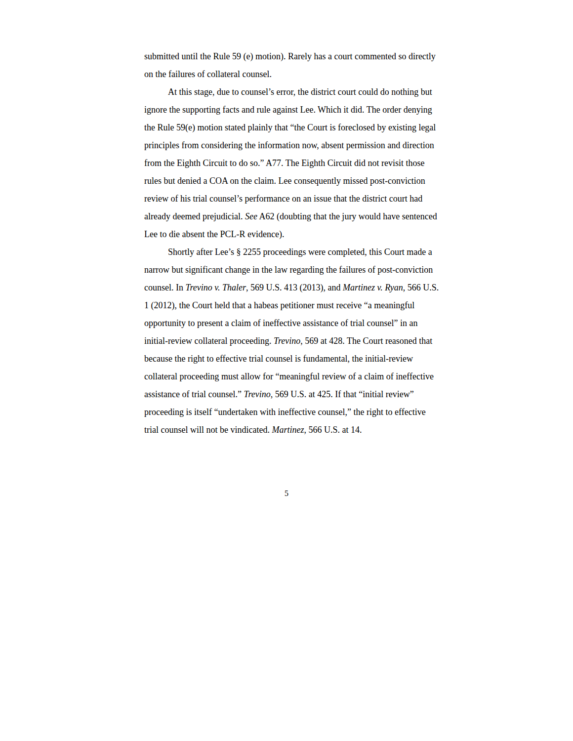submitted until the Rule 59 (e) motion). Rarely has a court commented so directly on the failures of collateral counsel.
At this stage, due to counsel’s error, the district court could do nothing but ignore the supporting facts and rule against Lee. Which it did. The order denying the Rule 59(e) motion stated plainly that “the Court is foreclosed by existing legal principles from considering the information now, absent permission and direction from the Eighth Circuit to do so.” A77. The Eighth Circuit did not revisit those rules but denied a COA on the claim. Lee consequently missed post-conviction review of his trial counsel’s performance on an issue that the district court had already deemed prejudicial. See A62 (doubting that the jury would have sentenced Lee to die absent the PCL-R evidence).
Shortly after Lee’s § 2255 proceedings were completed, this Court made a narrow but significant change in the law regarding the failures of post-conviction counsel. In Trevino v. Thaler, 569 U.S. 413 (2013), and Martinez v. Ryan, 566 U.S. 1 (2012), the Court held that a habeas petitioner must receive “a meaningful opportunity to present a claim of ineffective assistance of trial counsel” in an initial-review collateral proceeding. Trevino, 569 at 428. The Court reasoned that because the right to effective trial counsel is fundamental, the initial-review collateral proceeding must allow for “meaningful review of a claim of ineffective assistance of trial counsel.” Trevino, 569 U.S. at 425. If that “initial review” proceeding is itself “undertaken with ineffective counsel,” the right to effective trial counsel will not be vindicated. Martinez, 566 U.S. at 14.
5